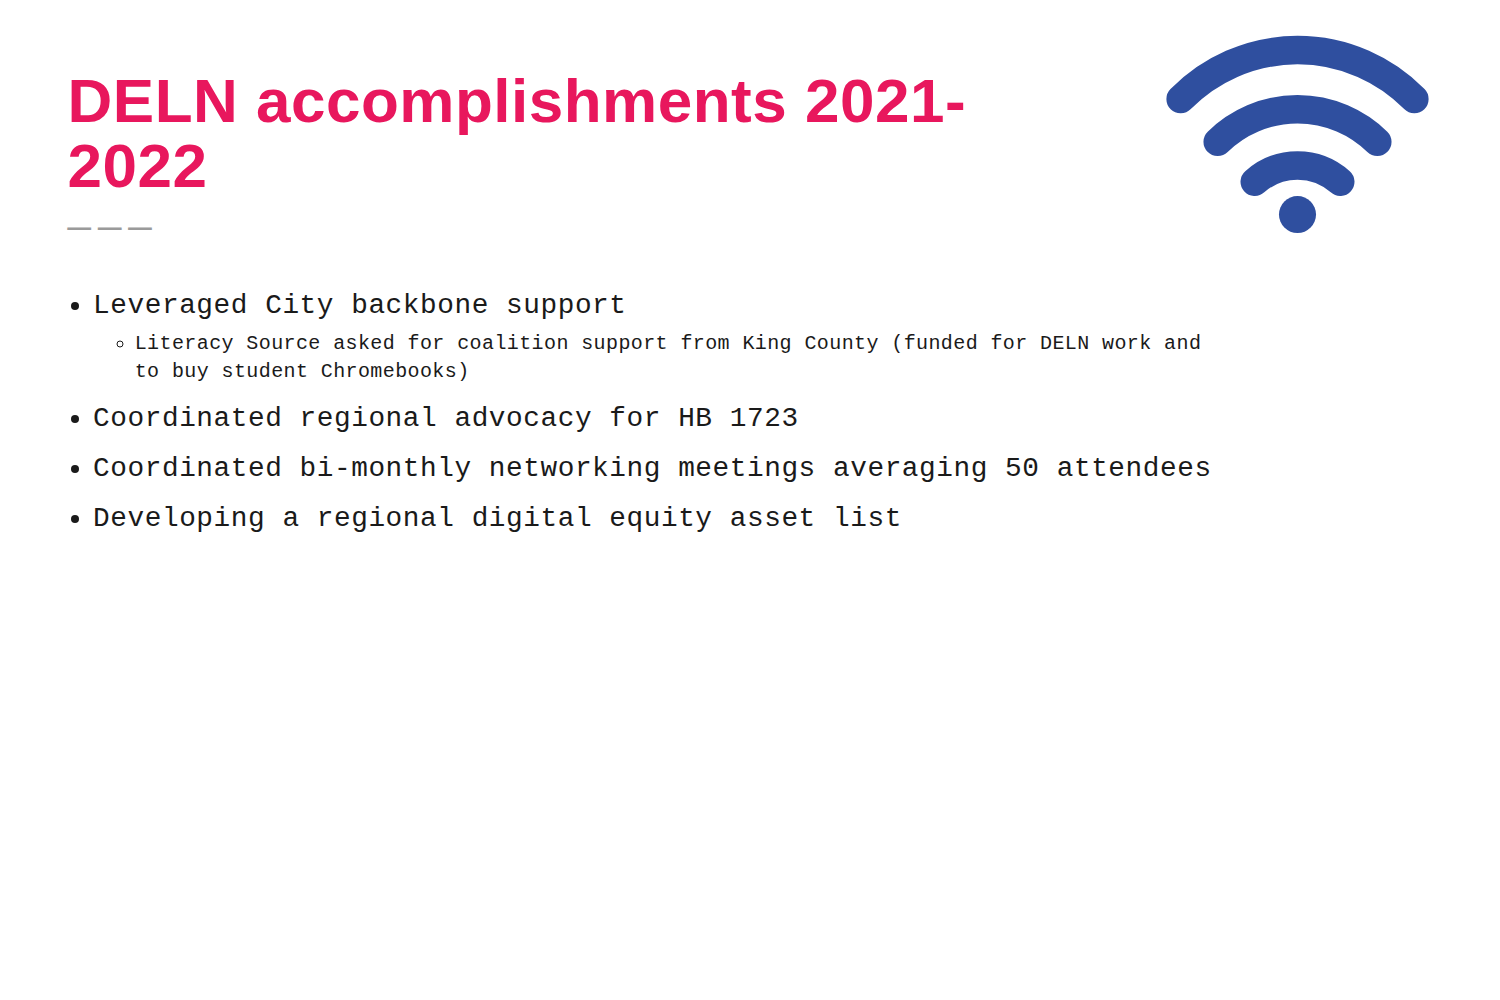DELN accomplishments 2021-2022
———
Leveraged City backbone support
Literacy Source asked for coalition support from King County (funded for DELN work and to buy student Chromebooks)
Coordinated regional advocacy for HB 1723
Coordinated bi-monthly networking meetings averaging 50 attendees
Developing a regional digital equity asset list